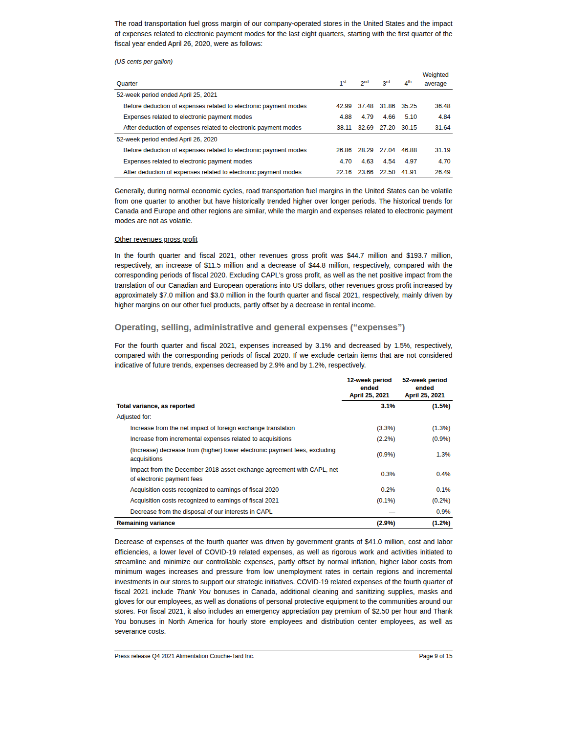The road transportation fuel gross margin of our company-operated stores in the United States and the impact of expenses related to electronic payment modes for the last eight quarters, starting with the first quarter of the fiscal year ended April 26, 2020, were as follows:
(US cents per gallon)
| Quarter | 1 st | 2 nd | 3 rd | 4 th | Weighted average |
| --- | --- | --- | --- | --- | --- |
| 52-week period ended April 25, 2021 | | | | | |
| Before deduction of expenses related to electronic payment modes | 42.99 | 37.48 | 31.86 | 35.25 | 36.48 |
| Expenses related to electronic payment modes | 4.88 | 4.79 | 4.66 | 5.10 | 4.84 |
| After deduction of expenses related to electronic payment modes | 38.11 | 32.69 | 27.20 | 30.15 | 31.64 |
| 52-week period ended April 26, 2020 | | | | | |
| Before deduction of expenses related to electronic payment modes | 26.86 | 28.29 | 27.04 | 46.88 | 31.19 |
| Expenses related to electronic payment modes | 4.70 | 4.63 | 4.54 | 4.97 | 4.70 |
| After deduction of expenses related to electronic payment modes | 22.16 | 23.66 | 22.50 | 41.91 | 26.49 |
Generally, during normal economic cycles, road transportation fuel margins in the United States can be volatile from one quarter to another but have historically trended higher over longer periods. The historical trends for Canada and Europe and other regions are similar, while the margin and expenses related to electronic payment modes are not as volatile.
Other revenues gross profit
In the fourth quarter and fiscal 2021, other revenues gross profit was $44.7 million and $193.7 million, respectively, an increase of $11.5 million and a decrease of $44.8 million, respectively, compared with the corresponding periods of fiscal 2020. Excluding CAPL's gross profit, as well as the net positive impact from the translation of our Canadian and European operations into US dollars, other revenues gross profit increased by approximately $7.0 million and $3.0 million in the fourth quarter and fiscal 2021, respectively, mainly driven by higher margins on our other fuel products, partly offset by a decrease in rental income.
Operating, selling, administrative and general expenses (“expenses”)
For the fourth quarter and fiscal 2021, expenses increased by 3.1% and decreased by 1.5%, respectively, compared with the corresponding periods of fiscal 2020. If we exclude certain items that are not considered indicative of future trends, expenses decreased by 2.9% and by 1.2%, respectively.
| | 12-week period ended April 25, 2021 | 52-week period ended April 25, 2021 |
| --- | --- | --- |
| Total variance, as reported | 3.1% | (1.5%) |
| Adjusted for: | | |
| Increase from the net impact of foreign exchange translation | (3.3%) | (1.3%) |
| Increase from incremental expenses related to acquisitions | (2.2%) | (0.9%) |
| (Increase) decrease from (higher) lower electronic payment fees, excluding acquisitions | (0.9%) | 1.3% |
| Impact from the December 2018 asset exchange agreement with CAPL, net of electronic payment fees | 0.3% | 0.4% |
| Acquisition costs recognized to earnings of fiscal 2020 | 0.2% | 0.1% |
| Acquisition costs recognized to earnings of fiscal 2021 | (0.1%) | (0.2%) |
| Decrease from the disposal of our interests in CAPL | — | 0.9% |
| Remaining variance | (2.9%) | (1.2%) |
Decrease of expenses of the fourth quarter was driven by government grants of $41.0 million, cost and labor efficiencies, a lower level of COVID-19 related expenses, as well as rigorous work and activities initiated to streamline and minimize our controllable expenses, partly offset by normal inflation, higher labor costs from minimum wages increases and pressure from low unemployment rates in certain regions and incremental investments in our stores to support our strategic initiatives. COVID-19 related expenses of the fourth quarter of fiscal 2021 include Thank You bonuses in Canada, additional cleaning and sanitizing supplies, masks and gloves for our employees, as well as donations of personal protective equipment to the communities around our stores. For fiscal 2021, it also includes an emergency appreciation pay premium of $2.50 per hour and Thank You bonuses in North America for hourly store employees and distribution center employees, as well as severance costs.
Press release Q4 2021 Alimentation Couche-Tard Inc.
Page 9 of 15